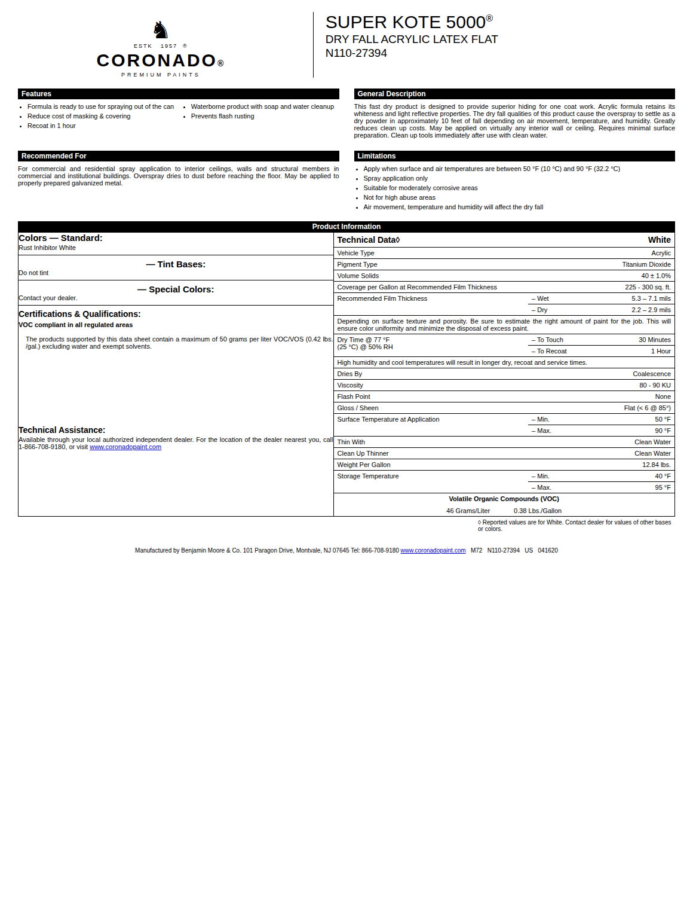♞
ESTK 1957 ®
CORONADO®
PREMIUM PAINTS
SUPER KOTE 5000®
DRY FALL ACRYLIC LATEX FLAT
N110-27394
Features
Formula is ready to use for spraying out of the can
Reduce cost of masking & covering
Recoat in 1 hour
Waterborne product with soap and water cleanup
Prevents flash rusting
General Description
This fast dry product is designed to provide superior hiding for one coat work. Acrylic formula retains its whiteness and light reflective properties. The dry fall qualities of this product cause the overspray to settle as a dry powder in approximately 10 feet of fall depending on air movement, temperature, and humidity. Greatly reduces clean up costs. May be applied on virtually any interior wall or ceiling. Requires minimal surface preparation. Clean up tools immediately after use with clean water.
Recommended For
For commercial and residential spray application to interior ceilings, walls and structural members in commercial and institutional buildings. Overspray dries to dust before reaching the floor. May be applied to properly prepared galvanized metal.
Limitations
Apply when surface and air temperatures are between 50 °F (10 °C) and 90 °F (32.2 °C)
Spray application only
Suitable for moderately corrosive areas
Not for high abuse areas
Air movement, temperature and humidity will affect the dry fall
Product Information
| Colors — Standard: Rust Inhibitor White — Tint Bases: Do not tint — Special Colors: Contact your dealer. Certifications & Qualifications: VOC compliant in all regulated areas The products supported by this data sheet contain a maximum of 50 grams per liter VOC/VOS (0.42 lbs. /gal.) excluding water and exempt solvents. Technical Assistance: Available through your local authorized independent dealer. For the location of the dealer nearest you, call 1-866-708-9180, or visit www.coronadopaint.com | Technical Data◊ White / Vehicle Type / / Acrylic / / Pigment Type / / Titanium Dioxide / / Volume Solids / / 40 ± 1.0% / / Coverage per Gallon at Recommended Film Thickness / / 225 - 300 sq. ft. / / Recommended Film Thickness / – Wet / 5.3 – 7.1 mils / / – Dry / 2.2 – 2.9 mils / / Depending on surface texture and porosity. Be sure to estimate the right amount of paint for the job. This will ensure color uniformity and minimize the disposal of excess paint. / / Dry Time @ 77 °F (25 °C) @ 50% RH / – To Touch / 30 Minutes / / – To Recoat / 1 Hour / / High humidity and cool temperatures will result in longer dry, recoat and service times. / / Dries By / / Coalescence / / Viscosity / / 80 - 90 KU / / Flash Point / / None / / Gloss / Sheen / / Flat (< 6 @ 85°) / / Surface Temperature at Application / – Min. / 50 °F / / – Max. / 90 °F / / Thin With / / Clean Water / / Clean Up Thinner / / Clean Water / / Weight Per Gallon / / 12.84 lbs. / / Storage Temperature / – Min. / 40 °F / / – Max. / 95 °F / / Volatile Organic Compounds (VOC) 46 Grams/Liter 0.38 Lbs./Gallon / |
◊ Reported values are for White. Contact dealer for values of other bases or colors.
Manufactured by Benjamin Moore & Co. 101 Paragon Drive, Montvale, NJ 07645 Tel: 866-708-9180 www.coronadopaint.com M72 N110-27394 US 041620